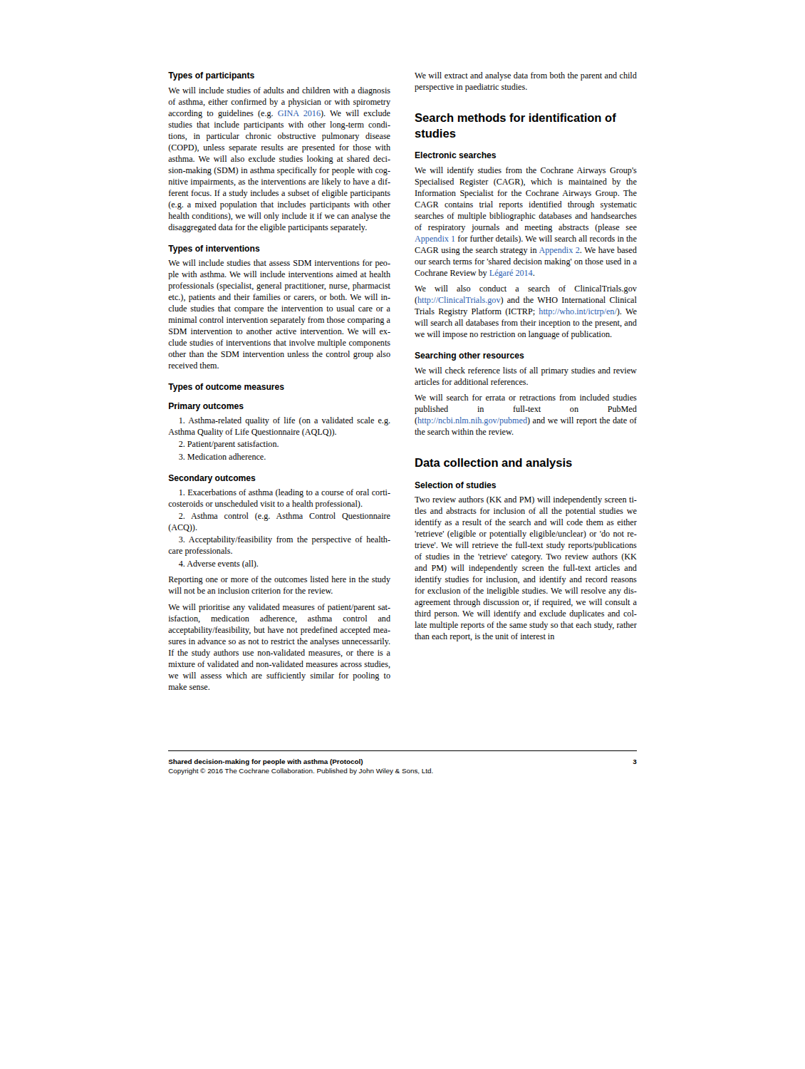Types of participants
We will include studies of adults and children with a diagnosis of asthma, either confirmed by a physician or with spirometry according to guidelines (e.g. GINA 2016). We will exclude studies that include participants with other long-term conditions, in particular chronic obstructive pulmonary disease (COPD), unless separate results are presented for those with asthma. We will also exclude studies looking at shared decision-making (SDM) in asthma specifically for people with cognitive impairments, as the interventions are likely to have a different focus. If a study includes a subset of eligible participants (e.g. a mixed population that includes participants with other health conditions), we will only include it if we can analyse the disaggregated data for the eligible participants separately.
Types of interventions
We will include studies that assess SDM interventions for people with asthma. We will include interventions aimed at health professionals (specialist, general practitioner, nurse, pharmacist etc.), patients and their families or carers, or both. We will include studies that compare the intervention to usual care or a minimal control intervention separately from those comparing a SDM intervention to another active intervention. We will exclude studies of interventions that involve multiple components other than the SDM intervention unless the control group also received them.
Types of outcome measures
Primary outcomes
1. Asthma-related quality of life (on a validated scale e.g. Asthma Quality of Life Questionnaire (AQLQ)).
2. Patient/parent satisfaction.
3. Medication adherence.
Secondary outcomes
1. Exacerbations of asthma (leading to a course of oral corticosteroids or unscheduled visit to a health professional).
2. Asthma control (e.g. Asthma Control Questionnaire (ACQ)).
3. Acceptability/feasibility from the perspective of healthcare professionals.
4. Adverse events (all).
Reporting one or more of the outcomes listed here in the study will not be an inclusion criterion for the review.
We will prioritise any validated measures of patient/parent satisfaction, medication adherence, asthma control and acceptability/feasibility, but have not predefined accepted measures in advance so as not to restrict the analyses unnecessarily. If the study authors use non-validated measures, or there is a mixture of validated and non-validated measures across studies, we will assess which are sufficiently similar for pooling to make sense.
We will extract and analyse data from both the parent and child perspective in paediatric studies.
Search methods for identification of studies
Electronic searches
We will identify studies from the Cochrane Airways Group's Specialised Register (CAGR), which is maintained by the Information Specialist for the Cochrane Airways Group. The CAGR contains trial reports identified through systematic searches of multiple bibliographic databases and handsearches of respiratory journals and meeting abstracts (please see Appendix 1 for further details). We will search all records in the CAGR using the search strategy in Appendix 2. We have based our search terms for 'shared decision making' on those used in a Cochrane Review by Légaré 2014.
We will also conduct a search of ClinicalTrials.gov (http://ClinicalTrials.gov) and the WHO International Clinical Trials Registry Platform (ICTRP; http://who.int/ictrp/en/). We will search all databases from their inception to the present, and we will impose no restriction on language of publication.
Searching other resources
We will check reference lists of all primary studies and review articles for additional references.
We will search for errata or retractions from included studies published in full-text on PubMed (http://ncbi.nlm.nih.gov/pubmed) and we will report the date of the search within the review.
Data collection and analysis
Selection of studies
Two review authors (KK and PM) will independently screen titles and abstracts for inclusion of all the potential studies we identify as a result of the search and will code them as either 'retrieve' (eligible or potentially eligible/unclear) or 'do not retrieve'. We will retrieve the full-text study reports/publications of studies in the 'retrieve' category. Two review authors (KK and PM) will independently screen the full-text articles and identify studies for inclusion, and identify and record reasons for exclusion of the ineligible studies. We will resolve any disagreement through discussion or, if required, we will consult a third person. We will identify and exclude duplicates and collate multiple reports of the same study so that each study, rather than each report, is the unit of interest in
Shared decision-making for people with asthma (Protocol) 3
Copyright © 2016 The Cochrane Collaboration. Published by John Wiley & Sons, Ltd.